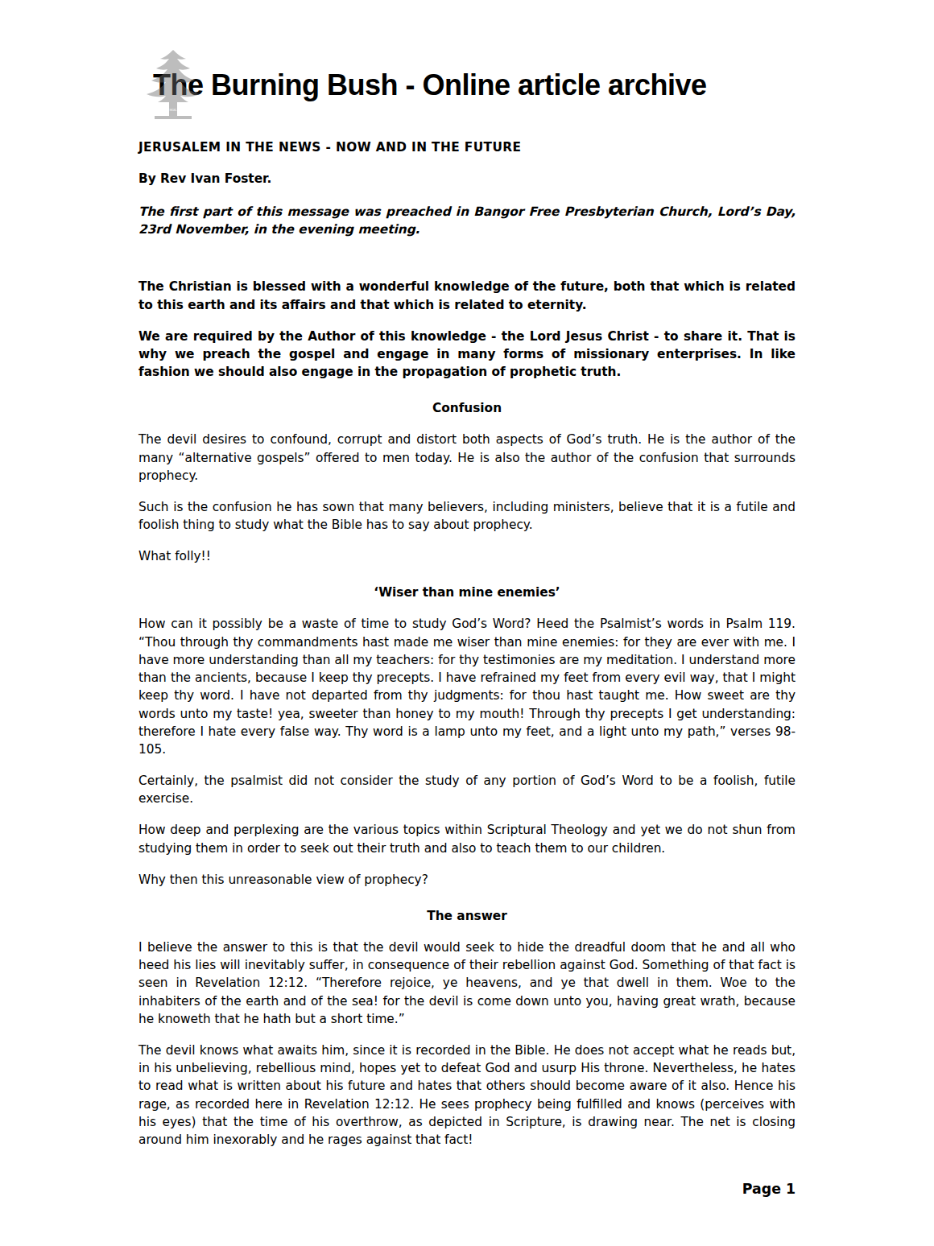DEUS SOLI VIRE
The Burning Bush - Online article archive
Jerusalem in the news - now and in the future
By Rev Ivan Foster.
The first part of this message was preached in Bangor Free Presbyterian Church, Lord’s Day, 23rd November, in the evening meeting.
The Christian is blessed with a wonderful knowledge of the future, both that which is related to this earth and its affairs and that which is related to eternity.
We are required by the Author of this knowledge - the Lord Jesus Christ - to share it. That is why we preach the gospel and engage in many forms of missionary enterprises. In like fashion we should also engage in the propagation of prophetic truth.
Confusion
The devil desires to confound, corrupt and distort both aspects of God’s truth. He is the author of the many “alternative gospels” offered to men today. He is also the author of the confusion that surrounds prophecy.
Such is the confusion he has sown that many believers, including ministers, believe that it is a futile and foolish thing to study what the Bible has to say about prophecy.
What folly!!
‘Wiser than mine enemies’
How can it possibly be a waste of time to study God’s Word? Heed the Psalmist’s words in Psalm 119. “Thou through thy commandments hast made me wiser than mine enemies: for they are ever with me. I have more understanding than all my teachers: for thy testimonies are my meditation. I understand more than the ancients, because I keep thy precepts. I have refrained my feet from every evil way, that I might keep thy word. I have not departed from thy judgments: for thou hast taught me. How sweet are thy words unto my taste! yea, sweeter than honey to my mouth! Through thy precepts I get understanding: therefore I hate every false way. Thy word is a lamp unto my feet, and a light unto my path,” verses 98-105.
Certainly, the psalmist did not consider the study of any portion of God’s Word to be a foolish, futile exercise.
How deep and perplexing are the various topics within Scriptural Theology and yet we do not shun from studying them in order to seek out their truth and also to teach them to our children.
Why then this unreasonable view of prophecy?
The answer
I believe the answer to this is that the devil would seek to hide the dreadful doom that he and all who heed his lies will inevitably suffer, in consequence of their rebellion against God. Something of that fact is seen in Revelation 12:12. “Therefore rejoice, ye heavens, and ye that dwell in them. Woe to the inhabiters of the earth and of the sea! for the devil is come down unto you, having great wrath, because he knoweth that he hath but a short time.”
The devil knows what awaits him, since it is recorded in the Bible. He does not accept what he reads but, in his unbelieving, rebellious mind, hopes yet to defeat God and usurp His throne. Nevertheless, he hates to read what is written about his future and hates that others should become aware of it also. Hence his rage, as recorded here in Revelation 12:12. He sees prophecy being fulfilled and knows (perceives with his eyes) that the time of his overthrow, as depicted in Scripture, is drawing near. The net is closing around him inexorably and he rages against that fact!
Page 1